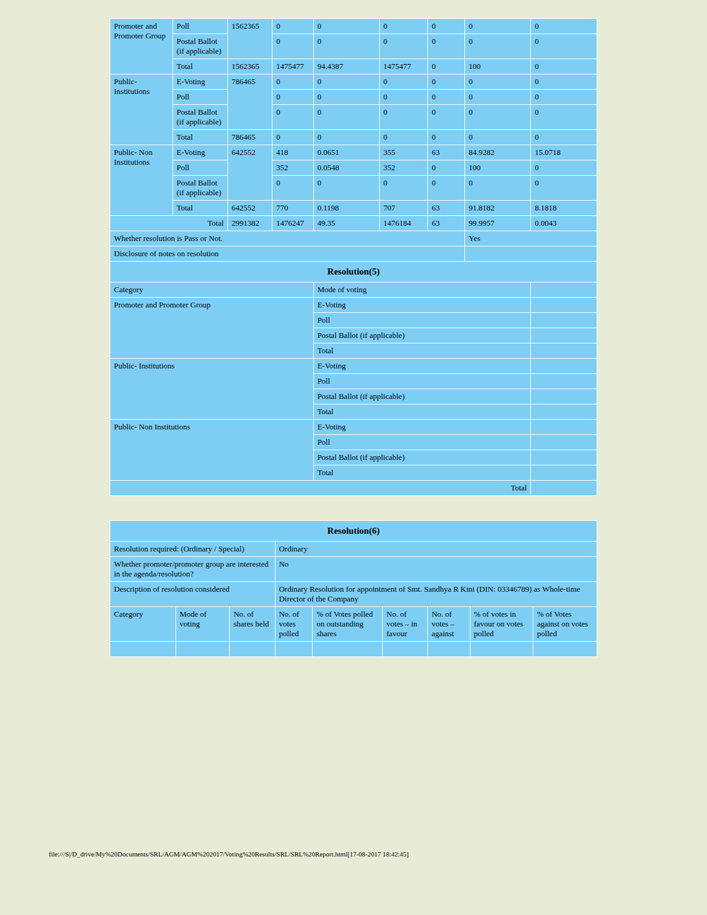| Promoter and Promoter Group | Poll | 1562365 | 0 | 0 | 0 | 0 | 0 | 0 |
| Postal Ballot (if applicable) | 0 | 0 | 0 | 0 | 0 | 0 |
| Total | 1562365 | 1475477 | 94.4387 | 1475477 | 0 | 100 | 0 |
| Public- Institutions | E-Voting | 786465 | 0 | 0 | 0 | 0 | 0 | 0 |
| Poll | 0 | 0 | 0 | 0 | 0 | 0 |
| Postal Ballot (if applicable) | 0 | 0 | 0 | 0 | 0 | 0 |
| Total | 786465 | 0 | 0 | 0 | 0 | 0 | 0 |
| Public- Non Institutions | E-Voting | 642552 | 418 | 0.0651 | 355 | 63 | 84.9282 | 15.0718 |
| Poll | 352 | 0.0548 | 352 | 0 | 100 | 0 |
| Postal Ballot (if applicable) | 0 | 0 | 0 | 0 | 0 | 0 |
| Total | 642552 | 770 | 0.1198 | 707 | 63 | 91.8182 | 8.1818 |
| Total | 2991382 | 1476247 | 49.35 | 1476184 | 63 | 99.9957 | 0.0043 |
| Whether resolution is Pass or Not. | Yes |
| Disclosure of notes on resolution | |
| Resolution(5) |
| Category | Mode of voting | |
| Promoter and Promoter Group | E-Voting | |
| Poll | |
| Postal Ballot (if applicable) | |
| Total | |
| Public- Institutions | E-Voting | |
| Poll | |
| Postal Ballot (if applicable) | |
| Total | |
| Public- Non Institutions | E-Voting | |
| Poll | |
| Postal Ballot (if applicable) | |
| Total | |
| Total | |
| Resolution(6) |
| Resolution required: (Ordinary / Special) | Ordinary |
| Whether promoter/promoter group are interested in the agenda/resolution? | No |
| Description of resolution considered | Ordinary Resolution for appointment of Smt. Sandhya R Kini (DIN: 03346789) as Whole-time Director of the Company |
| Category | Mode of voting | No. of shares held | No. of votes polled | % of Votes polled on outstanding shares | No. of votes – in favour | No. of votes – against | % of votes in favour on votes polled | % of Votes against on votes polled |
file:///S|/D_drive/My%20Documents/SRL/AGM/AGM%202017/Voting%20Results/SRL/SRL%20Report.html[17-08-2017 18:42:45]